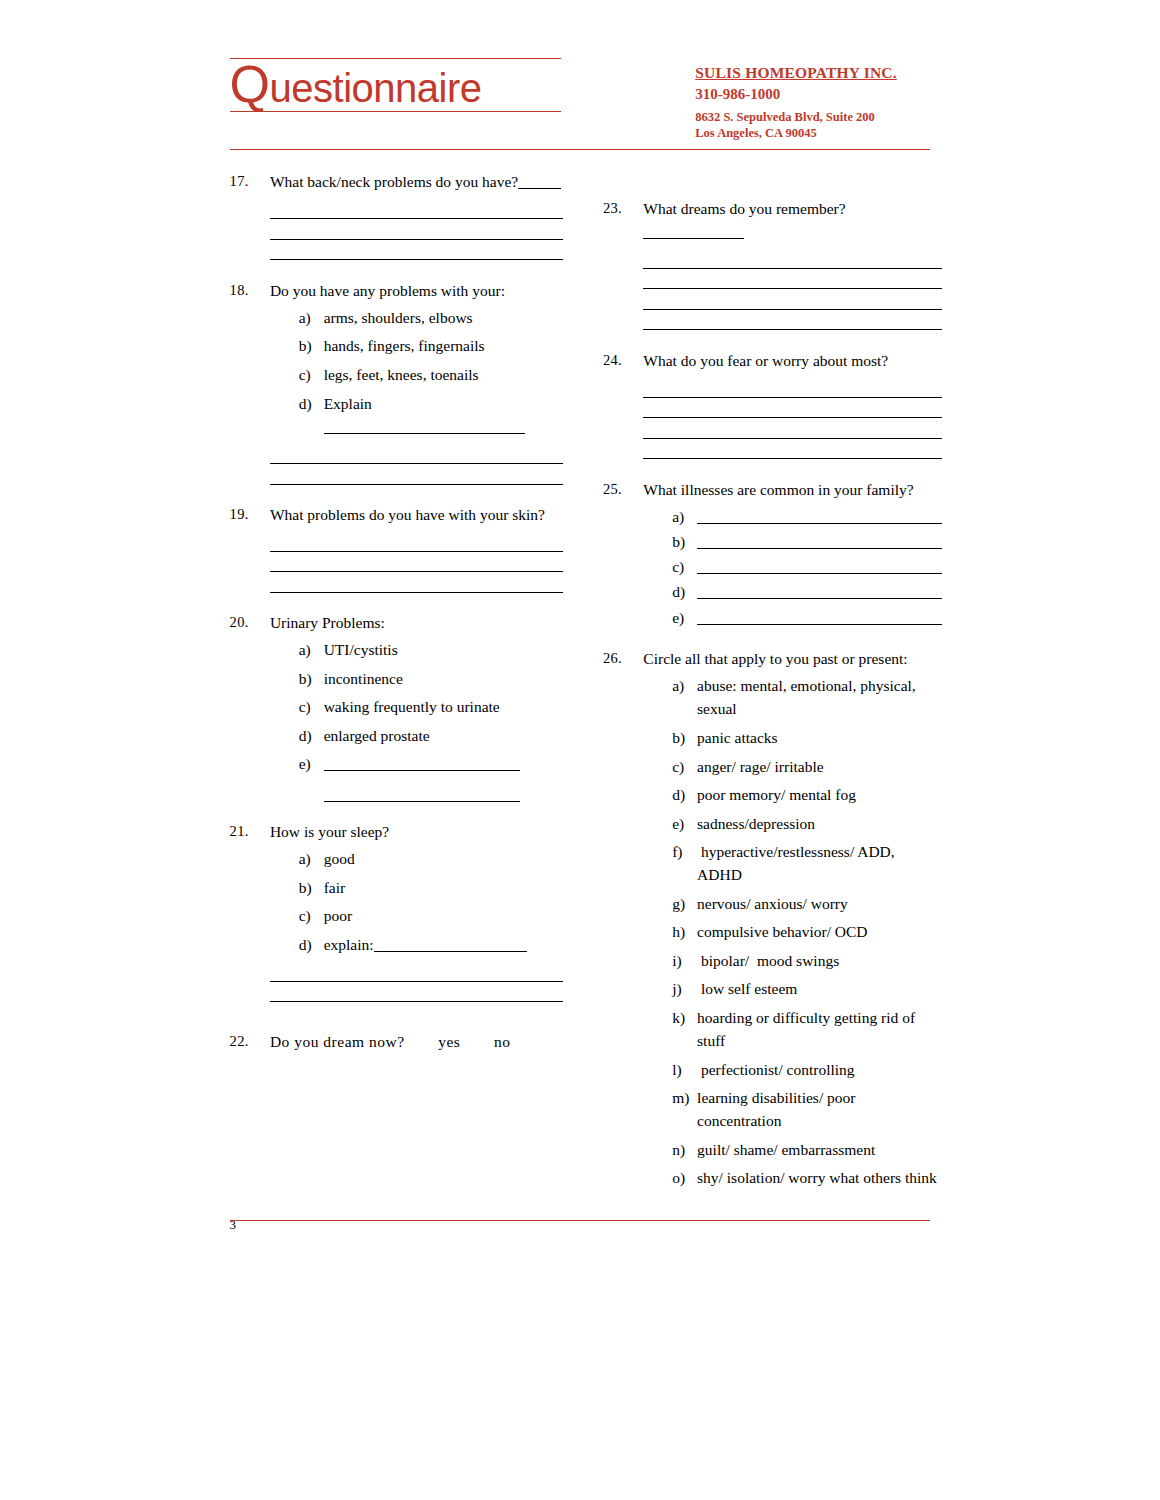Questionnaire
SULIS HOMEOPATHY INC.
310-986-1000
8632 S. Sepulveda Blvd, Suite 200
Los Angeles, CA 90045
17. What back/neck problems do you have?
18. Do you have any problems with your:
a) arms, shoulders, elbows
b) hands, fingers, fingernails
c) legs, feet, knees, toenails
d) Explain
19. What problems do you have with your skin?
20. Urinary Problems:
a) UTI/cystitis
b) incontinence
c) waking frequently to urinate
d) enlarged prostate
e)
21. How is your sleep?
a) good
b) fair
c) poor
d) explain:
22. Do you dream now? yes no
23. What dreams do you remember?
24. What do you fear or worry about most?
25. What illnesses are common in your family?
a)
b)
c)
d)
e)
26. Circle all that apply to you past or present:
a) abuse: mental, emotional, physical, sexual
b) panic attacks
c) anger/ rage/ irritable
d) poor memory/ mental fog
e) sadness/depression
f) hyperactive/restlessness/ ADD, ADHD
g) nervous/ anxious/ worry
h) compulsive behavior/ OCD
i) bipolar/ mood swings
j) low self esteem
k) hoarding or difficulty getting rid of stuff
l) perfectionist/ controlling
m) learning disabilities/ poor concentration
n) guilt/ shame/ embarrassment
o) shy/ isolation/ worry what others think
3